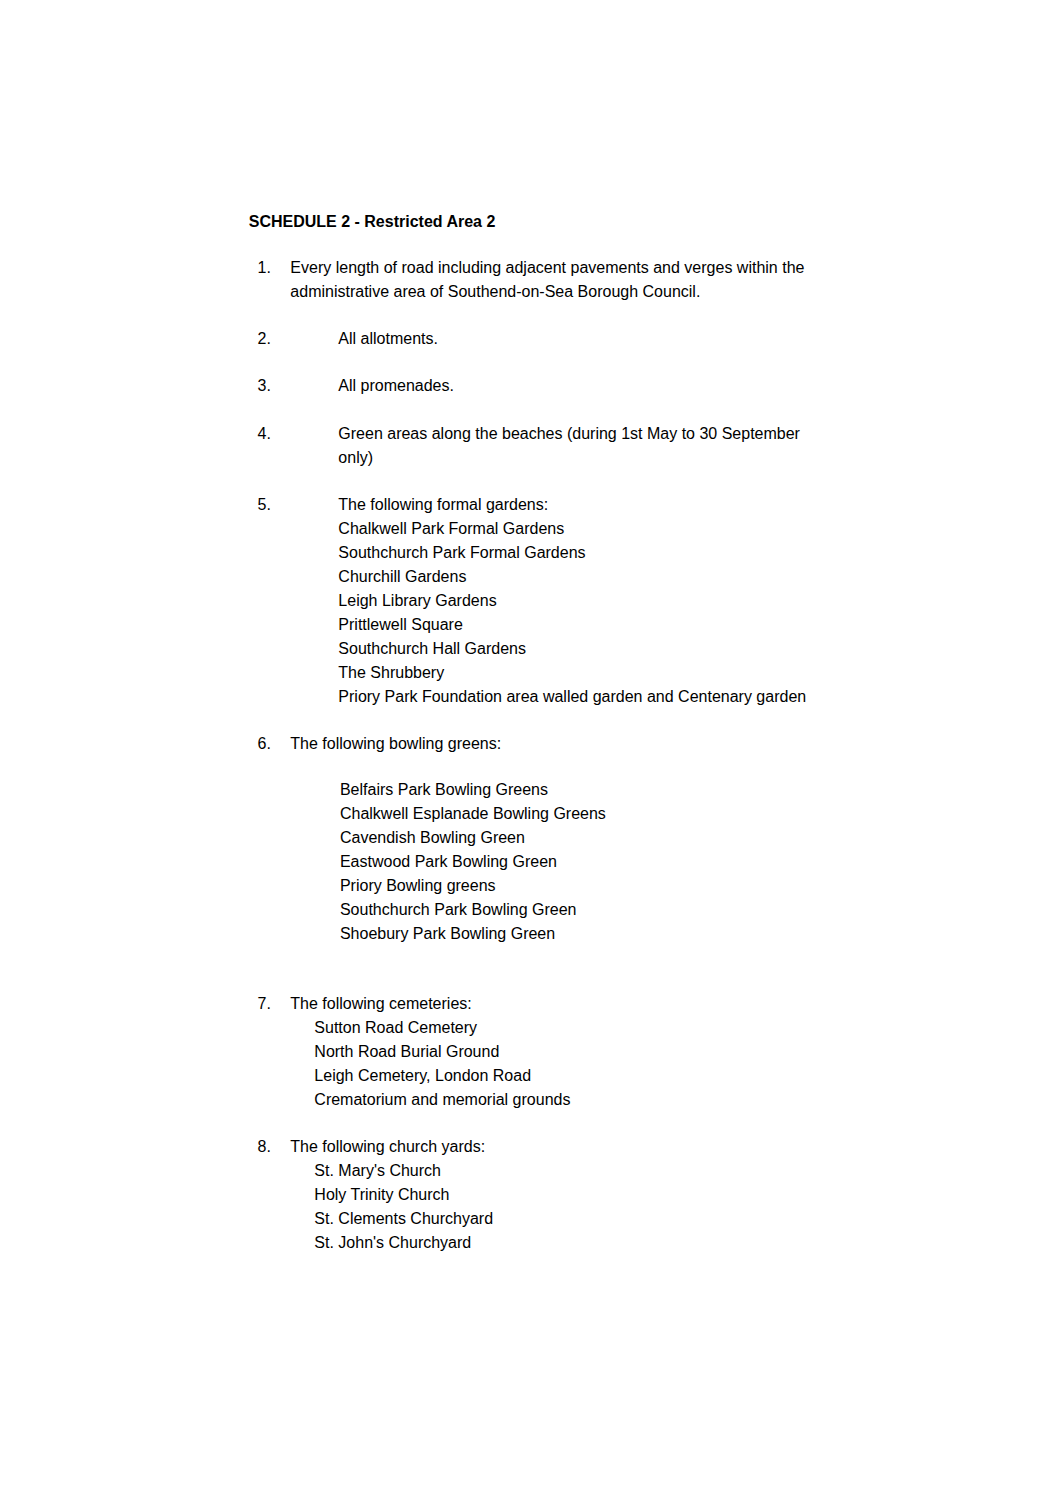SCHEDULE 2 - Restricted Area 2
Every length of road including adjacent pavements and verges within the administrative area of Southend-on-Sea Borough Council.
All allotments.
All promenades.
Green areas along the beaches (during 1st May to 30 September only)
The following formal gardens:
Chalkwell Park Formal Gardens
Southchurch Park Formal Gardens
Churchill Gardens
Leigh Library Gardens
Prittlewell Square
Southchurch Hall Gardens
The Shrubbery
Priory Park Foundation area walled garden and Centenary garden
The following bowling greens:
Belfairs Park Bowling Greens
Chalkwell Esplanade Bowling Greens
Cavendish Bowling Green
Eastwood Park Bowling Green
Priory Bowling greens
Southchurch Park Bowling Green
Shoebury Park Bowling Green
The following cemeteries:
Sutton Road Cemetery
North Road Burial Ground
Leigh Cemetery, London Road
Crematorium and memorial grounds
The following church yards:
St. Mary's Church
Holy Trinity Church
St. Clements Churchyard
St. John's Churchyard